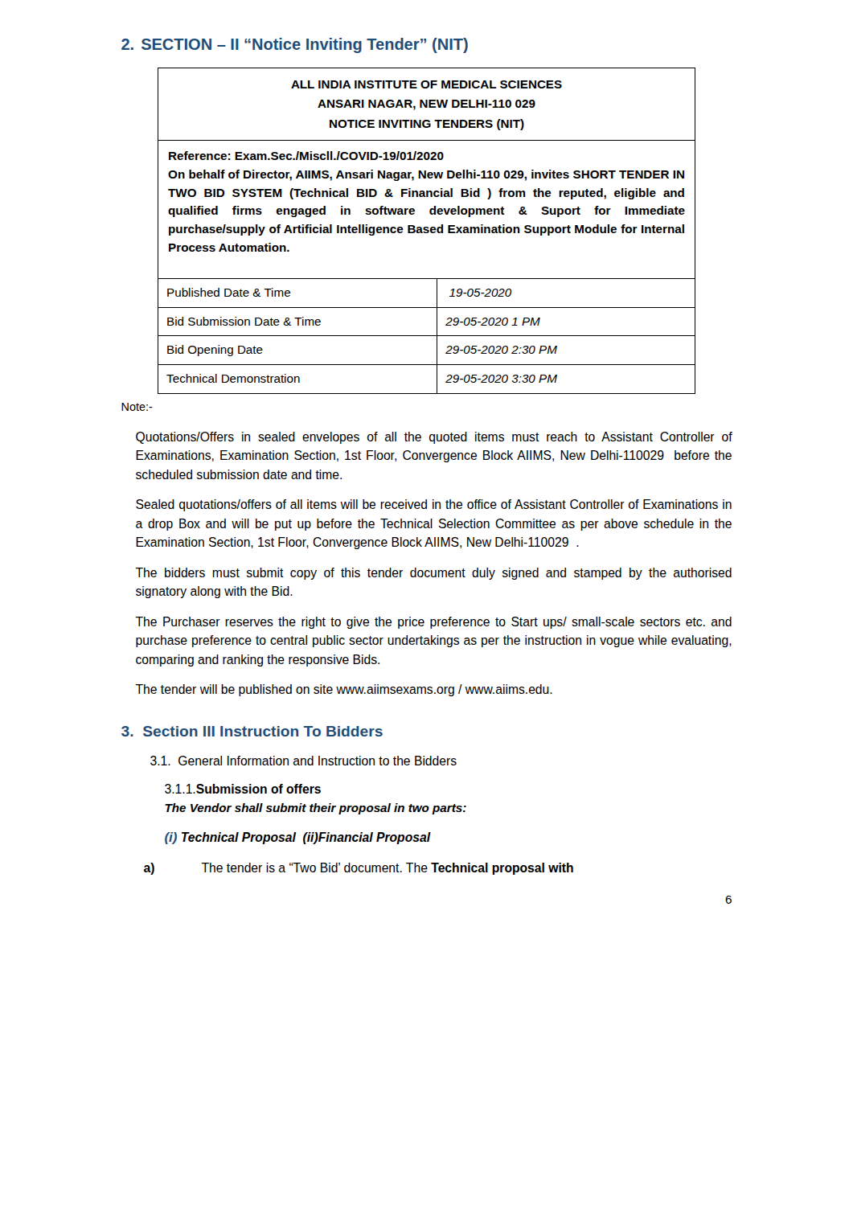2. SECTION – II “Notice Inviting Tender” (NIT)
| ALL INDIA INSTITUTE OF MEDICAL SCIENCES ANSARI NAGAR, NEW DELHI-110 029 NOTICE INVITING TENDERS (NIT) |
| Reference: Exam.Sec./Miscll./COVID-19/01/2020 On behalf of Director, AIIMS, Ansari Nagar, New Delhi-110 029, invites SHORT TENDER IN TWO BID SYSTEM (Technical BID & Financial Bid ) from the reputed, eligible and qualified firms engaged in software development & Suport for Immediate purchase/supply of Artificial Intelligence Based Examination Support Module for Internal Process Automation. |
| Published Date & Time | 19-05-2020 |
| Bid Submission Date & Time | 29-05-2020 1 PM |
| Bid Opening Date | 29-05-2020 2:30 PM |
| Technical Demonstration | 29-05-2020 3:30 PM |
Note:-
Quotations/Offers in sealed envelopes of all the quoted items must reach to Assistant Controller of Examinations, Examination Section, 1st Floor, Convergence Block AIIMS, New Delhi-110029 before the scheduled submission date and time.
Sealed quotations/offers of all items will be received in the office of Assistant Controller of Examinations in a drop Box and will be put up before the Technical Selection Committee as per above schedule in the Examination Section, 1st Floor, Convergence Block AIIMS, New Delhi-110029 .
The bidders must submit copy of this tender document duly signed and stamped by the authorised signatory along with the Bid.
The Purchaser reserves the right to give the price preference to Start ups/ small-scale sectors etc. and purchase preference to central public sector undertakings as per the instruction in vogue while evaluating, comparing and ranking the responsive Bids.
The tender will be published on site www.aiimsexams.org / www.aiims.edu.
3. Section III Instruction To Bidders
3.1. General Information and Instruction to the Bidders
3.1.1.Submission of offers
The Vendor shall submit their proposal in two parts:
(i) Technical Proposal (ii)Financial Proposal
a) The tender is a “Two Bid’ document. The Technical proposal with
6